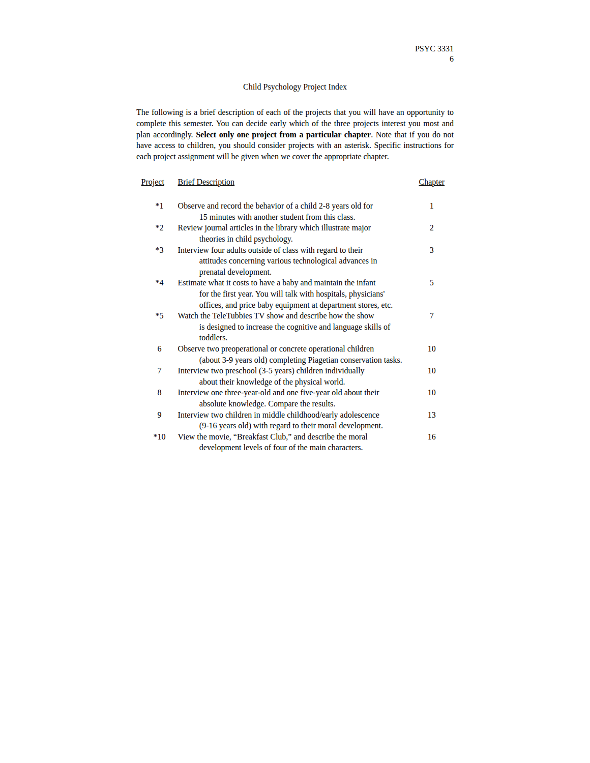PSYC 3331
6
Child Psychology Project Index
The following is a brief description of each of the projects that you will have an opportunity to complete this semester. You can decide early which of the three projects interest you most and plan accordingly. Select only one project from a particular chapter. Note that if you do not have access to children, you should consider projects with an asterisk. Specific instructions for each project assignment will be given when we cover the appropriate chapter.
| Project | Brief Description | Chapter |
| --- | --- | --- |
| *1 | Observe and record the behavior of a child 2-8 years old for 15 minutes with another student from this class. | 1 |
| *2 | Review journal articles in the library which illustrate major theories in child psychology. | 2 |
| *3 | Interview four adults outside of class with regard to their attitudes concerning various technological advances in prenatal development. | 3 |
| *4 | Estimate what it costs to have a baby and maintain the infant for the first year. You will talk with hospitals, physicians' offices, and price baby equipment at department stores, etc. | 5 |
| *5 | Watch the TeleTubbies TV show and describe how the show is designed to increase the cognitive and language skills of toddlers. | 7 |
| 6 | Observe two preoperational or concrete operational children (about 3-9 years old) completing Piagetian conservation tasks. | 10 |
| 7 | Interview two preschool (3-5 years) children individually about their knowledge of the physical world. | 10 |
| 8 | Interview one three-year-old and one five-year old about their absolute knowledge. Compare the results. | 10 |
| 9 | Interview two children in middle childhood/early adolescence (9-16 years old) with regard to their moral development. | 13 |
| *10 | View the movie, “Breakfast Club,” and describe the moral development levels of four of the main characters. | 16 |